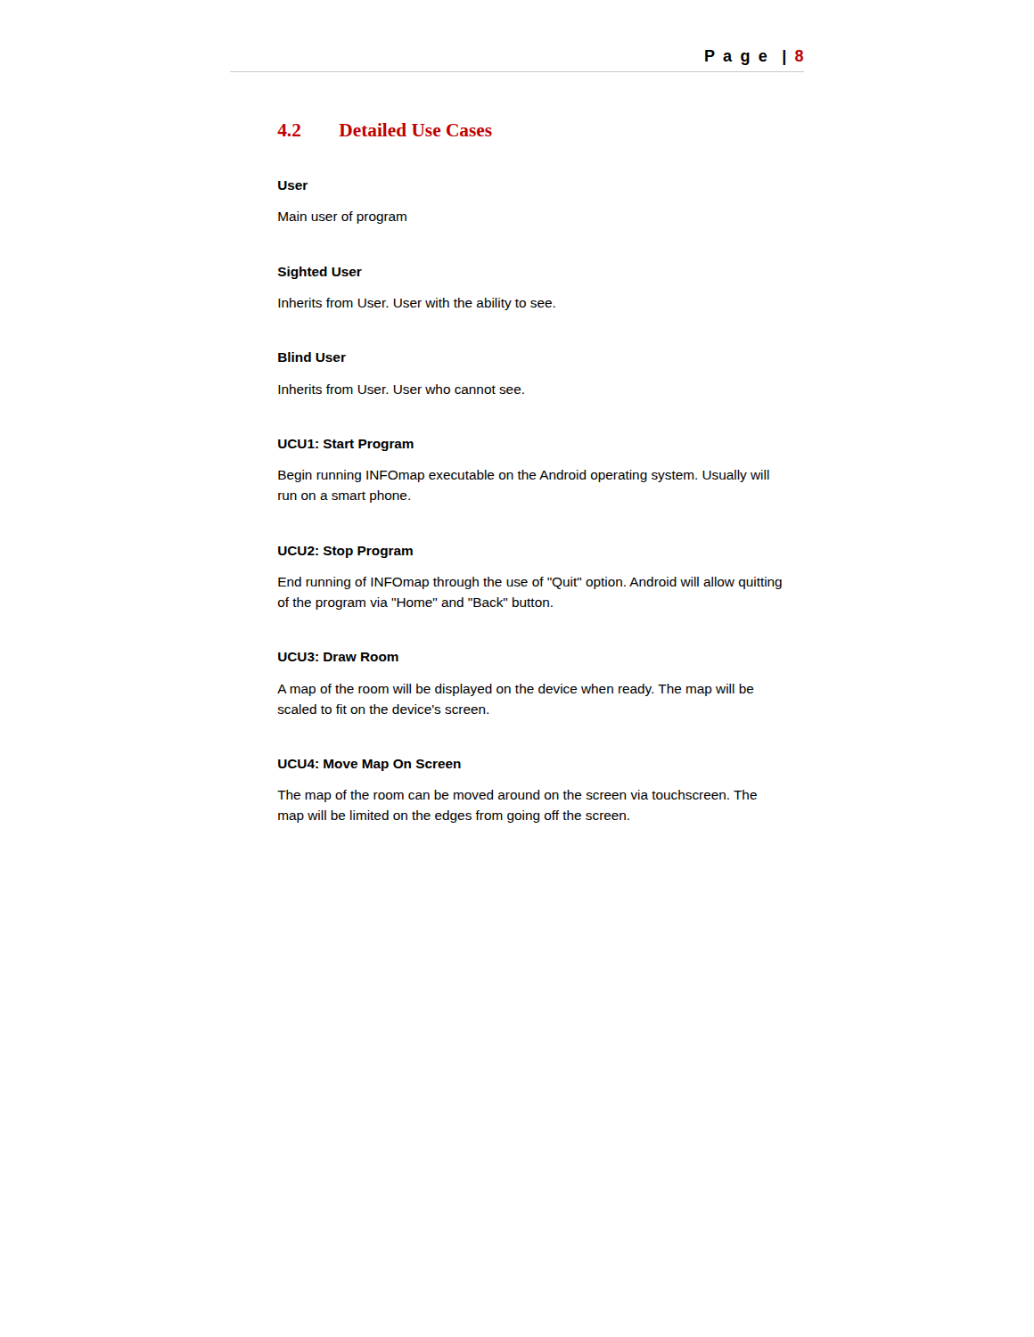P a g e | 8
4.2 Detailed Use Cases
User
Main user of program
Sighted User
Inherits from User. User with the ability to see.
Blind User
Inherits from User. User who cannot see.
UCU1: Start Program
Begin running INFOmap executable on the Android operating system. Usually will run on a smart phone.
UCU2: Stop Program
End running of INFOmap through the use of "Quit" option. Android will allow quitting of the program via "Home" and "Back" button.
UCU3: Draw Room
A map of the room will be displayed on the device when ready. The map will be scaled to fit on the device's screen.
UCU4: Move Map On Screen
The map of the room can be moved around on the screen via touchscreen. The map will be limited on the edges from going off the screen.